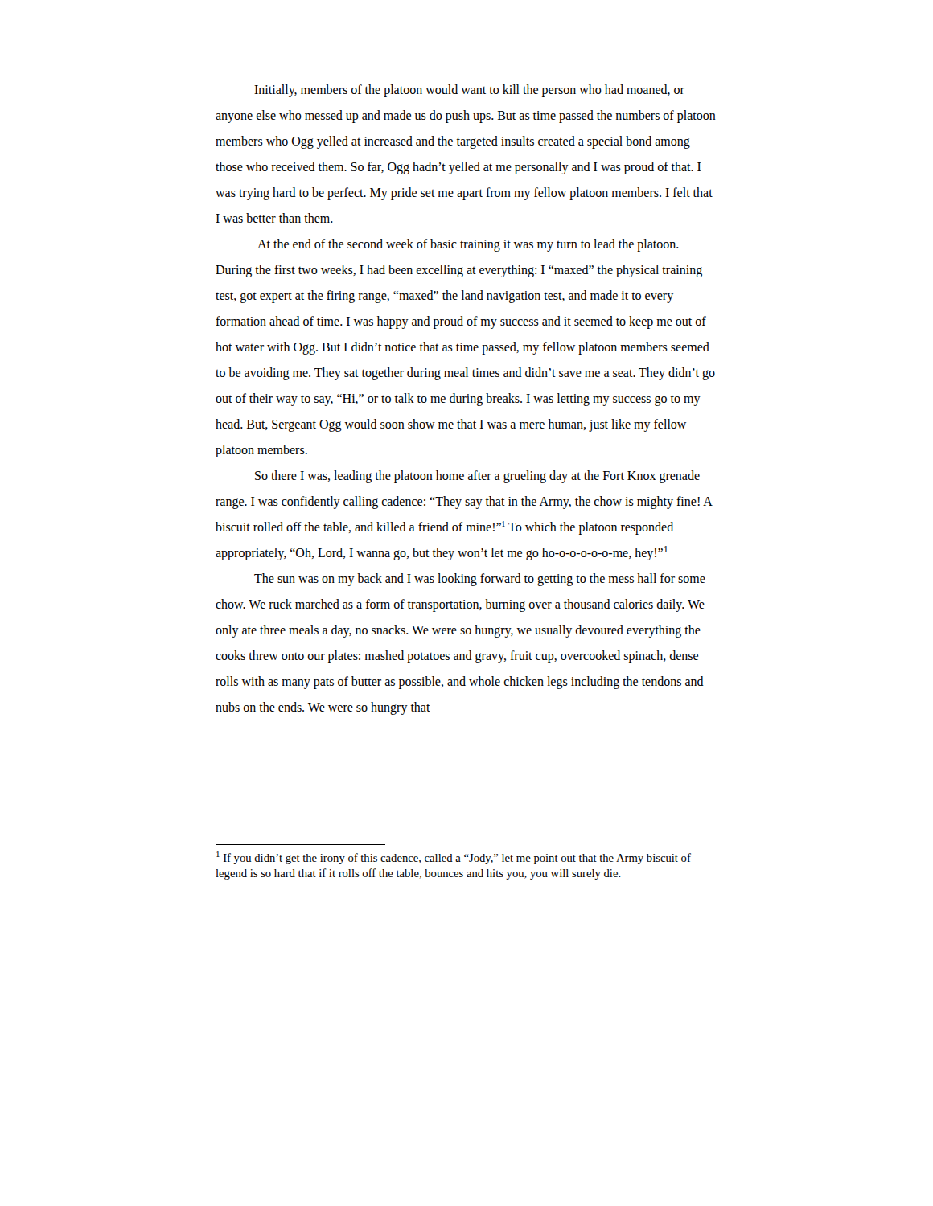Initially, members of the platoon would want to kill the person who had moaned, or anyone else who messed up and made us do push ups. But as time passed the numbers of platoon members who Ogg yelled at increased and the targeted insults created a special bond among those who received them. So far, Ogg hadn’t yelled at me personally and I was proud of that. I was trying hard to be perfect. My pride set me apart from my fellow platoon members. I felt that I was better than them.
At the end of the second week of basic training it was my turn to lead the platoon. During the first two weeks, I had been excelling at everything: I “maxed” the physical training test, got expert at the firing range, “maxed” the land navigation test, and made it to every formation ahead of time. I was happy and proud of my success and it seemed to keep me out of hot water with Ogg. But I didn’t notice that as time passed, my fellow platoon members seemed to be avoiding me. They sat together during meal times and didn’t save me a seat. They didn’t go out of their way to say, “Hi,” or to talk to me during breaks. I was letting my success go to my head. But, Sergeant Ogg would soon show me that I was a mere human, just like my fellow platoon members.
So there I was, leading the platoon home after a grueling day at the Fort Knox grenade range. I was confidently calling cadence: “They say that in the Army, the chow is mighty fine! A biscuit rolled off the table, and killed a friend of mine!”1 To which the platoon responded appropriately, “Oh, Lord, I wanna go, but they won’t let me go ho-o-o-o-o-o-me, hey!”1
The sun was on my back and I was looking forward to getting to the mess hall for some chow. We ruck marched as a form of transportation, burning over a thousand calories daily. We only ate three meals a day, no snacks. We were so hungry, we usually devoured everything the cooks threw onto our plates: mashed potatoes and gravy, fruit cup, overcooked spinach, dense rolls with as many pats of butter as possible, and whole chicken legs including the tendons and nubs on the ends. We were so hungry that
1 If you didn’t get the irony of this cadence, called a “Jody,” let me point out that the Army biscuit of legend is so hard that if it rolls off the table, bounces and hits you, you will surely die.